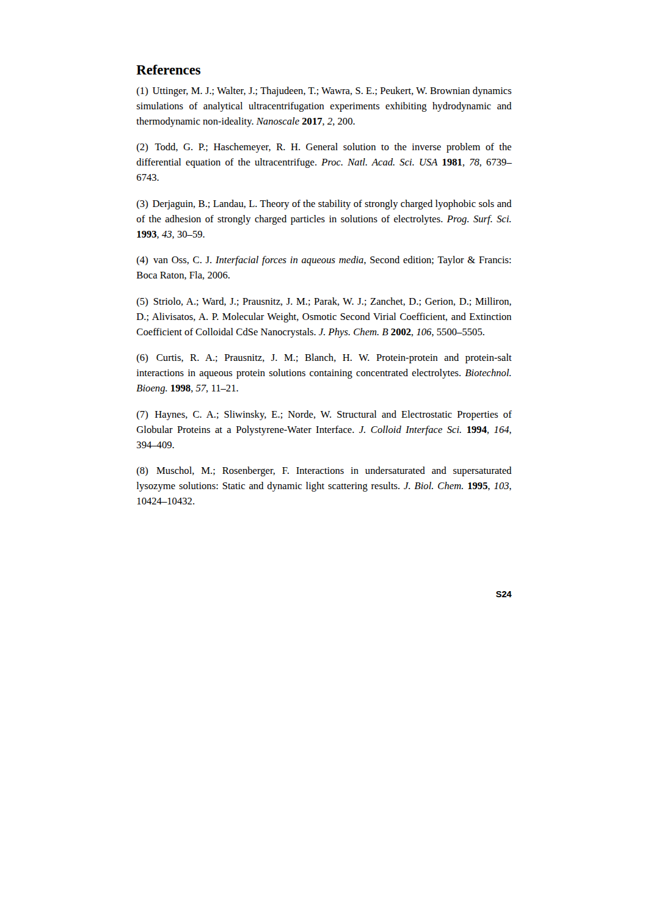References
(1) Uttinger, M. J.; Walter, J.; Thajudeen, T.; Wawra, S. E.; Peukert, W. Brownian dynamics simulations of analytical ultracentrifugation experiments exhibiting hydrodynamic and thermodynamic non-ideality. Nanoscale 2017, 2, 200.
(2) Todd, G. P.; Haschemeyer, R. H. General solution to the inverse problem of the differential equation of the ultracentrifuge. Proc. Natl. Acad. Sci. USA 1981, 78, 6739–6743.
(3) Derjaguin, B.; Landau, L. Theory of the stability of strongly charged lyophobic sols and of the adhesion of strongly charged particles in solutions of electrolytes. Prog. Surf. Sci. 1993, 43, 30–59.
(4) van Oss, C. J. Interfacial forces in aqueous media, Second edition; Taylor & Francis: Boca Raton, Fla, 2006.
(5) Striolo, A.; Ward, J.; Prausnitz, J. M.; Parak, W. J.; Zanchet, D.; Gerion, D.; Milliron, D.; Alivisatos, A. P. Molecular Weight, Osmotic Second Virial Coefficient, and Extinction Coefficient of Colloidal CdSe Nanocrystals. J. Phys. Chem. B 2002, 106, 5500–5505.
(6) Curtis, R. A.; Prausnitz, J. M.; Blanch, H. W. Protein-protein and protein-salt interactions in aqueous protein solutions containing concentrated electrolytes. Biotechnol. Bioeng. 1998, 57, 11–21.
(7) Haynes, C. A.; Sliwinsky, E.; Norde, W. Structural and Electrostatic Properties of Globular Proteins at a Polystyrene-Water Interface. J. Colloid Interface Sci. 1994, 164, 394–409.
(8) Muschol, M.; Rosenberger, F. Interactions in undersaturated and supersaturated lysozyme solutions: Static and dynamic light scattering results. J. Biol. Chem. 1995, 103, 10424–10432.
S24